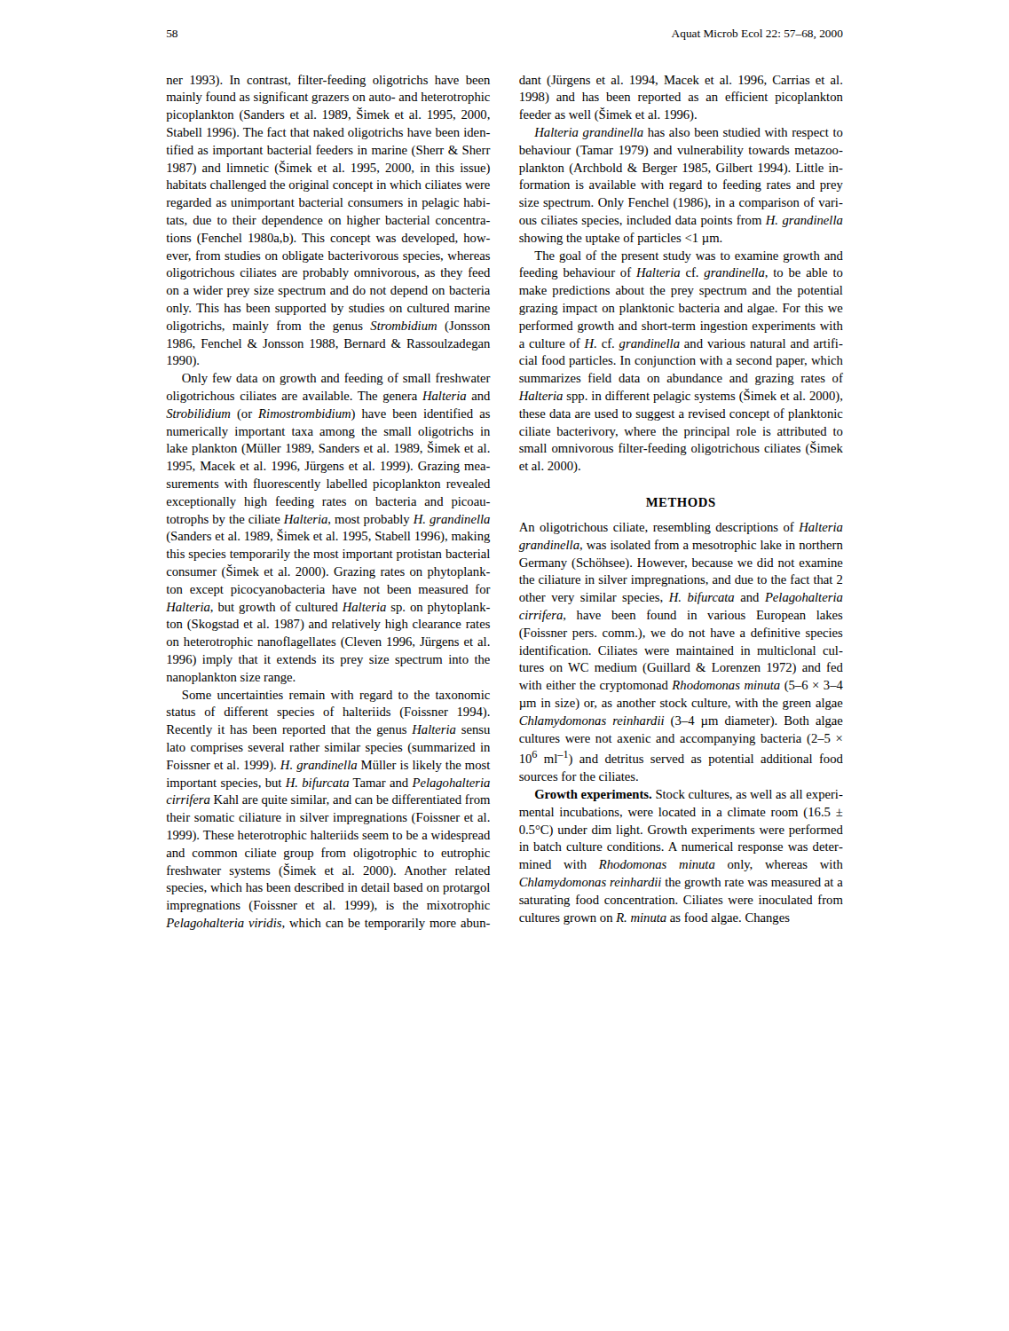58 Aquat Microb Ecol 22: 57–68, 2000
ner 1993). In contrast, filter-feeding oligotrichs have been mainly found as significant grazers on auto- and heterotrophic picoplankton (Sanders et al. 1989, Šimek et al. 1995, 2000, Stabell 1996). The fact that naked oligotrichs have been identified as important bacterial feeders in marine (Sherr & Sherr 1987) and limnetic (Šimek et al. 1995, 2000, in this issue) habitats challenged the original concept in which ciliates were regarded as unimportant bacterial consumers in pelagic habitats, due to their dependence on higher bacterial concentrations (Fenchel 1980a,b). This concept was developed, however, from studies on obligate bacterivorous species, whereas oligotrichous ciliates are probably omnivorous, as they feed on a wider prey size spectrum and do not depend on bacteria only. This has been supported by studies on cultured marine oligotrichs, mainly from the genus Strombidium (Jonsson 1986, Fenchel & Jonsson 1988, Bernard & Rassoulzadegan 1990).
Only few data on growth and feeding of small freshwater oligotrichous ciliates are available. The genera Halteria and Strobilidium (or Rimostrombidium) have been identified as numerically important taxa among the small oligotrichs in lake plankton (Müller 1989, Sanders et al. 1989, Šimek et al. 1995, Macek et al. 1996, Jürgens et al. 1999). Grazing measurements with fluorescently labelled picoplankton revealed exceptionally high feeding rates on bacteria and picoautotrophs by the ciliate Halteria, most probably H. grandinella (Sanders et al. 1989, Šimek et al. 1995, Stabell 1996), making this species temporarily the most important protistan bacterial consumer (Šimek et al. 2000). Grazing rates on phytoplankton except picocyanobacteria have not been measured for Halteria, but growth of cultured Halteria sp. on phytoplankton (Skogstad et al. 1987) and relatively high clearance rates on heterotrophic nanoflagellates (Cleven 1996, Jürgens et al. 1996) imply that it extends its prey size spectrum into the nanoplankton size range.
Some uncertainties remain with regard to the taxonomic status of different species of halteriids (Foissner 1994). Recently it has been reported that the genus Halteria sensu lato comprises several rather similar species (summarized in Foissner et al. 1999). H. grandinella Müller is likely the most important species, but H. bifurcata Tamar and Pelagohalteria cirrifera Kahl are quite similar, and can be differentiated from their somatic ciliature in silver impregnations (Foissner et al. 1999). These heterotrophic halteriids seem to be a widespread and common ciliate group from oligotrophic to eutrophic freshwater systems (Šimek et al. 2000). Another related species, which has been described in detail based on protargol impregnations (Foissner et al. 1999), is the mixotrophic Pelagohalteria viridis, which can be temporarily more abundant (Jürgens et al. 1994, Macek et al. 1996, Carrias et al. 1998) and has been reported as an efficient picoplankton feeder as well (Šimek et al. 1996).
Halteria grandinella has also been studied with respect to behaviour (Tamar 1979) and vulnerability towards metazooplankton (Archbold & Berger 1985, Gilbert 1994). Little information is available with regard to feeding rates and prey size spectrum. Only Fenchel (1986), in a comparison of various ciliates species, included data points from H. grandinella showing the uptake of particles <1 µm.
The goal of the present study was to examine growth and feeding behaviour of Halteria cf. grandinella, to be able to make predictions about the prey spectrum and the potential grazing impact on planktonic bacteria and algae. For this we performed growth and short-term ingestion experiments with a culture of H. cf. grandinella and various natural and artificial food particles. In conjunction with a second paper, which summarizes field data on abundance and grazing rates of Halteria spp. in different pelagic systems (Šimek et al. 2000), these data are used to suggest a revised concept of planktonic ciliate bacterivory, where the principal role is attributed to small omnivorous filter-feeding oligotrichous ciliates (Šimek et al. 2000).
METHODS
An oligotrichous ciliate, resembling descriptions of Halteria grandinella, was isolated from a mesotrophic lake in northern Germany (Schöhsee). However, because we did not examine the ciliature in silver impregnations, and due to the fact that 2 other very similar species, H. bifurcata and Pelagohalteria cirrifera, have been found in various European lakes (Foissner pers. comm.), we do not have a definitive species identification. Ciliates were maintained in multiclonal cultures on WC medium (Guillard & Lorenzen 1972) and fed with either the cryptomonad Rhodomonas minuta (5–6 × 3–4 µm in size) or, as another stock culture, with the green algae Chlamydomonas reinhardii (3–4 µm diameter). Both algae cultures were not axenic and accompanying bacteria (2–5 × 106 ml–1) and detritus served as potential additional food sources for the ciliates.
Growth experiments. Stock cultures, as well as all experimental incubations, were located in a climate room (16.5 ± 0.5°C) under dim light. Growth experiments were performed in batch culture conditions. A numerical response was determined with Rhodomonas minuta only, whereas with Chlamydomonas reinhardii the growth rate was measured at a saturating food concentration. Ciliates were inoculated from cultures grown on R. minuta as food algae. Changes